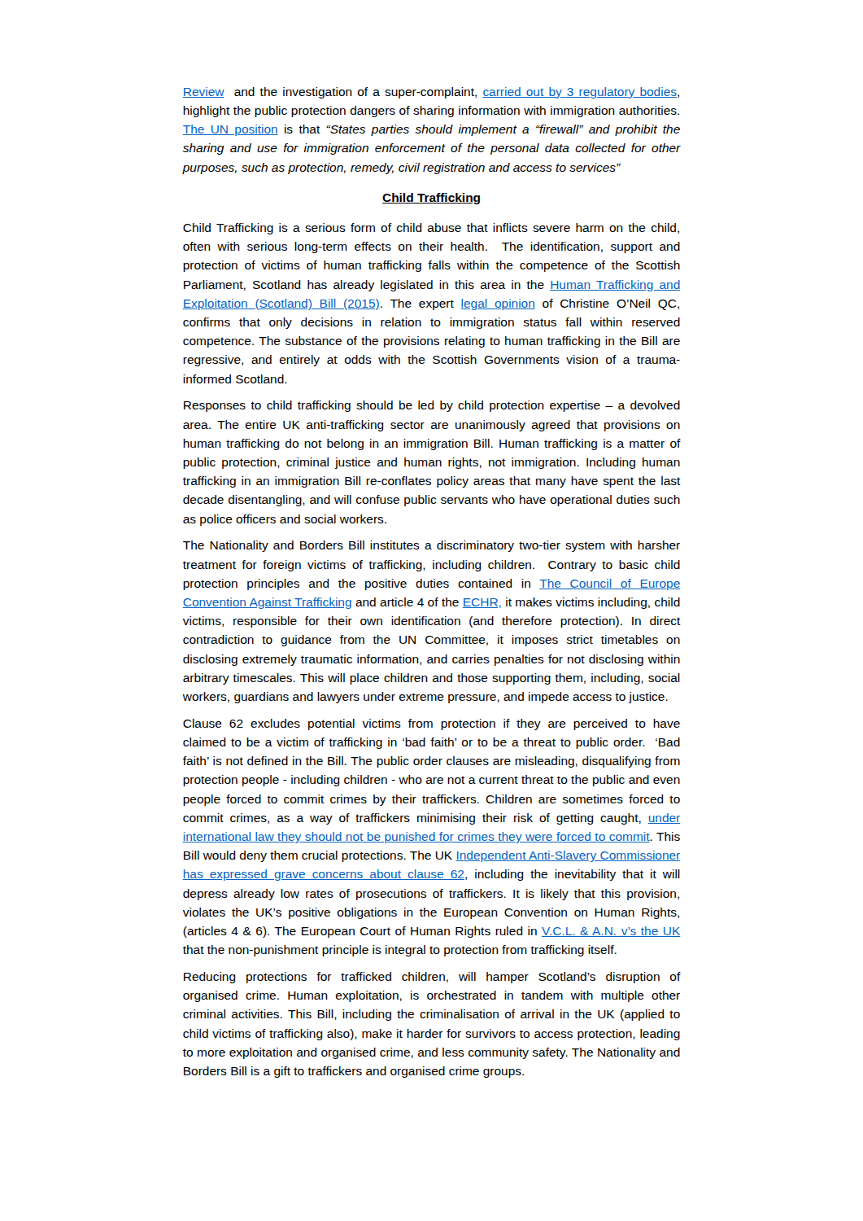Review and the investigation of a super-complaint, carried out by 3 regulatory bodies, highlight the public protection dangers of sharing information with immigration authorities. The UN position is that “States parties should implement a “firewall” and prohibit the sharing and use for immigration enforcement of the personal data collected for other purposes, such as protection, remedy, civil registration and access to services”
Child Trafficking
Child Trafficking is a serious form of child abuse that inflicts severe harm on the child, often with serious long-term effects on their health. The identification, support and protection of victims of human trafficking falls within the competence of the Scottish Parliament, Scotland has already legislated in this area in the Human Trafficking and Exploitation (Scotland) Bill (2015). The expert legal opinion of Christine O’Neil QC, confirms that only decisions in relation to immigration status fall within reserved competence. The substance of the provisions relating to human trafficking in the Bill are regressive, and entirely at odds with the Scottish Governments vision of a trauma-informed Scotland.
Responses to child trafficking should be led by child protection expertise – a devolved area. The entire UK anti-trafficking sector are unanimously agreed that provisions on human trafficking do not belong in an immigration Bill. Human trafficking is a matter of public protection, criminal justice and human rights, not immigration. Including human trafficking in an immigration Bill re-conflates policy areas that many have spent the last decade disentangling, and will confuse public servants who have operational duties such as police officers and social workers.
The Nationality and Borders Bill institutes a discriminatory two-tier system with harsher treatment for foreign victims of trafficking, including children. Contrary to basic child protection principles and the positive duties contained in The Council of Europe Convention Against Trafficking and article 4 of the ECHR, it makes victims including, child victims, responsible for their own identification (and therefore protection). In direct contradiction to guidance from the UN Committee, it imposes strict timetables on disclosing extremely traumatic information, and carries penalties for not disclosing within arbitrary timescales. This will place children and those supporting them, including, social workers, guardians and lawyers under extreme pressure, and impede access to justice.
Clause 62 excludes potential victims from protection if they are perceived to have claimed to be a victim of trafficking in ‘bad faith’ or to be a threat to public order. ‘Bad faith’ is not defined in the Bill. The public order clauses are misleading, disqualifying from protection people - including children - who are not a current threat to the public and even people forced to commit crimes by their traffickers. Children are sometimes forced to commit crimes, as a way of traffickers minimising their risk of getting caught, under international law they should not be punished for crimes they were forced to commit. This Bill would deny them crucial protections. The UK Independent Anti-Slavery Commissioner has expressed grave concerns about clause 62, including the inevitability that it will depress already low rates of prosecutions of traffickers. It is likely that this provision, violates the UK’s positive obligations in the European Convention on Human Rights, (articles 4 & 6). The European Court of Human Rights ruled in V.C.L. & A.N. v’s the UK that the non-punishment principle is integral to protection from trafficking itself.
Reducing protections for trafficked children, will hamper Scotland’s disruption of organised crime. Human exploitation, is orchestrated in tandem with multiple other criminal activities. This Bill, including the criminalisation of arrival in the UK (applied to child victims of trafficking also), make it harder for survivors to access protection, leading to more exploitation and organised crime, and less community safety. The Nationality and Borders Bill is a gift to traffickers and organised crime groups.